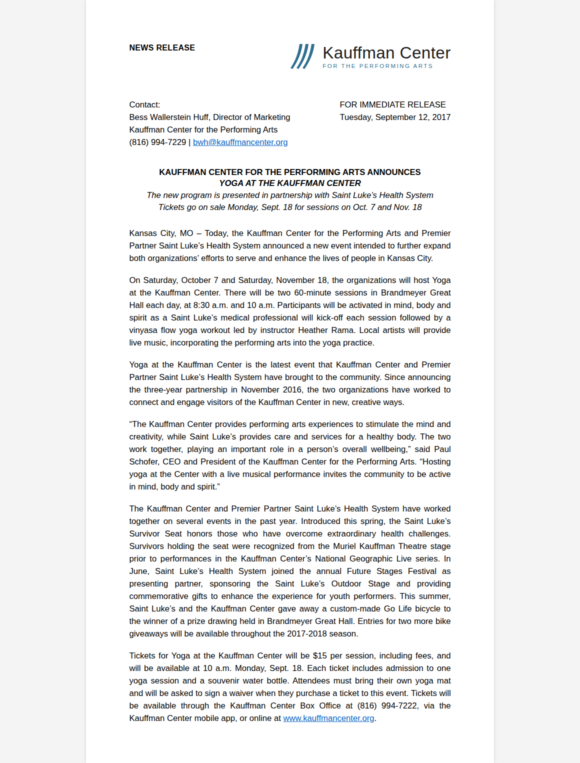NEWS RELEASE
Kauffman Center FOR THE PERFORMING ARTS
Contact:
Bess Wallerstein Huff, Director of Marketing
Kauffman Center for the Performing Arts
(816) 994-7229 | bwh@kauffmancenter.org
FOR IMMEDIATE RELEASE
Tuesday, September 12, 2017
Kauffman Center for the Performing Arts Announces
Yoga at the Kauffman Center
The new program is presented in partnership with Saint Luke’s Health System
Tickets go on sale Monday, Sept. 18 for sessions on Oct. 7 and Nov. 18
Kansas City, MO – Today, the Kauffman Center for the Performing Arts and Premier Partner Saint Luke’s Health System announced a new event intended to further expand both organizations’ efforts to serve and enhance the lives of people in Kansas City.
On Saturday, October 7 and Saturday, November 18, the organizations will host Yoga at the Kauffman Center. There will be two 60-minute sessions in Brandmeyer Great Hall each day, at 8:30 a.m. and 10 a.m. Participants will be activated in mind, body and spirit as a Saint Luke’s medical professional will kick-off each session followed by a vinyasa flow yoga workout led by instructor Heather Rama. Local artists will provide live music, incorporating the performing arts into the yoga practice.
Yoga at the Kauffman Center is the latest event that Kauffman Center and Premier Partner Saint Luke’s Health System have brought to the community. Since announcing the three-year partnership in November 2016, the two organizations have worked to connect and engage visitors of the Kauffman Center in new, creative ways.
“The Kauffman Center provides performing arts experiences to stimulate the mind and creativity, while Saint Luke’s provides care and services for a healthy body. The two work together, playing an important role in a person’s overall wellbeing,” said Paul Schofer, CEO and President of the Kauffman Center for the Performing Arts. “Hosting yoga at the Center with a live musical performance invites the community to be active in mind, body and spirit.”
The Kauffman Center and Premier Partner Saint Luke’s Health System have worked together on several events in the past year. Introduced this spring, the Saint Luke’s Survivor Seat honors those who have overcome extraordinary health challenges. Survivors holding the seat were recognized from the Muriel Kauffman Theatre stage prior to performances in the Kauffman Center’s National Geographic Live series. In June, Saint Luke’s Health System joined the annual Future Stages Festival as presenting partner, sponsoring the Saint Luke’s Outdoor Stage and providing commemorative gifts to enhance the experience for youth performers. This summer, Saint Luke’s and the Kauffman Center gave away a custom-made Go Life bicycle to the winner of a prize drawing held in Brandmeyer Great Hall. Entries for two more bike giveaways will be available throughout the 2017-2018 season.
Tickets for Yoga at the Kauffman Center will be $15 per session, including fees, and will be available at 10 a.m. Monday, Sept. 18. Each ticket includes admission to one yoga session and a souvenir water bottle. Attendees must bring their own yoga mat and will be asked to sign a waiver when they purchase a ticket to this event. Tickets will be available through the Kauffman Center Box Office at (816) 994-7222, via the Kauffman Center mobile app, or online at www.kauffmancenter.org.